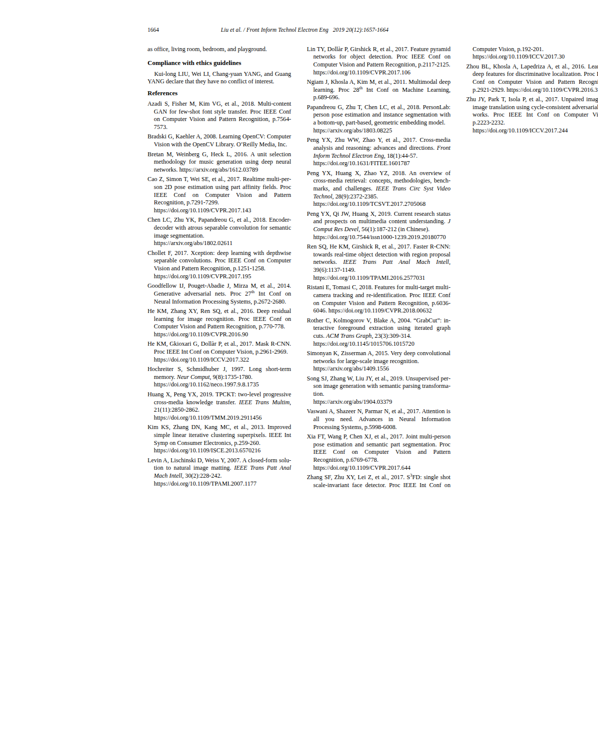1664
Liu et al. / Front Inform Technol Electron Eng 2019 20(12):1657-1664
as office, living room, bedroom, and playground.
Compliance with ethics guidelines
Kui-long LIU, Wei LI, Chang-yuan YANG, and Guang YANG declare that they have no conflict of interest.
References
Azadi S, Fisher M, Kim VG, et al., 2018. Multi-content GAN for few-shot font style transfer. Proc IEEE Conf on Computer Vision and Pattern Recognition, p.7564-7573.
Bradski G, Kaehler A, 2008. Learning OpenCV: Computer Vision with the OpenCV Library. O’Reilly Media, Inc.
Bretan M, Weinberg G, Heck L, 2016. A unit selection methodology for music generation using deep neural networks. https://arxiv.org/abs/1612.03789
Cao Z, Simon T, Wei SE, et al., 2017. Realtime multi-person 2D pose estimation using part affinity fields. Proc IEEE Conf on Computer Vision and Pattern Recognition, p.7291-7299.
https://doi.org/10.1109/CVPR.2017.143
Chen LC, Zhu YK, Papandreou G, et al., 2018. Encoder-decoder with atrous separable convolution for semantic image segmentation.
https://arxiv.org/abs/1802.02611
Chollet F, 2017. Xception: deep learning with depthwise separable convolutions. Proc IEEE Conf on Computer Vision and Pattern Recognition, p.1251-1258.
https://doi.org/10.1109/CVPR.2017.195
Goodfellow IJ, Pouget-Abadie J, Mirza M, et al., 2014. Generative adversarial nets. Proc 27th Int Conf on Neural Information Processing Systems, p.2672-2680.
He KM, Zhang XY, Ren SQ, et al., 2016. Deep residual learning for image recognition. Proc IEEE Conf on Computer Vision and Pattern Recognition, p.770-778.
https://doi.org/10.1109/CVPR.2016.90
He KM, Gkioxari G, Dollàr P, et al., 2017. Mask R-CNN. Proc IEEE Int Conf on Computer Vision, p.2961-2969.
https://doi.org/10.1109/ICCV.2017.322
Hochreiter S, Schmidhuber J, 1997. Long short-term memory. Neur Comput, 9(8):1735-1780.
https://doi.org/10.1162/neco.1997.9.8.1735
Huang X, Peng YX, 2019. TPCKT: two-level progressive cross-media knowledge transfer. IEEE Trans Multim, 21(11):2850-2862.
https://doi.org/10.1109/TMM.2019.2911456
Kim KS, Zhang DN, Kang MC, et al., 2013. Improved simple linear iterative clustering superpixels. IEEE Int Symp on Consumer Electronics, p.259-260.
https://doi.org/10.1109/ISCE.2013.6570216
Levin A, Lischinski D, Weiss Y, 2007. A closed-form solution to natural image matting. IEEE Trans Patt Anal Mach Intell, 30(2):228-242.
https://doi.org/10.1109/TPAMI.2007.1177
Lin TY, Dollàr P, Girshick R, et al., 2017. Feature pyramid networks for object detection. Proc IEEE Conf on Computer Vision and Pattern Recognition, p.2117-2125.
https://doi.org/10.1109/CVPR.2017.106
Ngiam J, Khosla A, Kim M, et al., 2011. Multimodal deep learning. Proc 28th Int Conf on Machine Learning, p.689-696.
Papandreou G, Zhu T, Chen LC, et al., 2018. PersonLab: person pose estimation and instance segmentation with a bottom-up, part-based, geometric embedding model.
https://arxiv.org/abs/1803.08225
Peng YX, Zhu WW, Zhao Y, et al., 2017. Cross-media analysis and reasoning: advances and directions. Front Inform Technol Electron Eng, 18(1):44-57.
https://doi.org/10.1631/FITEE.1601787
Peng YX, Huang X, Zhao YZ, 2018. An overview of cross-media retrieval: concepts, methodologies, benchmarks, and challenges. IEEE Trans Circ Syst Video Technol, 28(9):2372-2385.
https://doi.org/10.1109/TCSVT.2017.2705068
Peng YX, Qi JW, Huang X, 2019. Current research status and prospects on multimedia content understanding. J Comput Res Devel, 56(1):187-212 (in Chinese).
https://doi.org/10.7544/issn1000-1239.2019.20180770
Ren SQ, He KM, Girshick R, et al., 2017. Faster R-CNN: towards real-time object detection with region proposal networks. IEEE Trans Patt Anal Mach Intell, 39(6):1137-1149.
https://doi.org/10.1109/TPAMI.2016.2577031
Ristani E, Tomasi C, 2018. Features for multi-target multi-camera tracking and re-identification. Proc IEEE Conf on Computer Vision and Pattern Recognition, p.6036-6046. https://doi.org/10.1109/CVPR.2018.00632
Rother C, Kolmogorov V, Blake A, 2004. “GrabCut”: interactive foreground extraction using iterated graph cuts. ACM Trans Graph, 23(3):309-314.
https://doi.org/10.1145/1015706.1015720
Simonyan K, Zisserman A, 2015. Very deep convolutional networks for large-scale image recognition.
https://arxiv.org/abs/1409.1556
Song SJ, Zhang W, Liu JY, et al., 2019. Unsupervised person image generation with semantic parsing transformation.
https://arxiv.org/abs/1904.03379
Vaswani A, Shazeer N, Parmar N, et al., 2017. Attention is all you need. Advances in Neural Information Processing Systems, p.5998-6008.
Xia FT, Wang P, Chen XJ, et al., 2017. Joint multi-person pose estimation and semantic part segmentation. Proc IEEE Conf on Computer Vision and Pattern Recognition, p.6769-6778.
https://doi.org/10.1109/CVPR.2017.644
Zhang SF, Zhu XY, Lei Z, et al., 2017. S3FD: single shot scale-invariant face detector. Proc IEEE Int Conf on Computer Vision, p.192-201.
https://doi.org/10.1109/ICCV.2017.30
Zhou BL, Khosla A, Lapedriza A, et al., 2016. Learning deep features for discriminative localization. Proc IEEE Conf on Computer Vision and Pattern Recognition, p.2921-2929. https://doi.org/10.1109/CVPR.2016.319
Zhu JY, Park T, Isola P, et al., 2017. Unpaired image-to-image translation using cycle-consistent adversarial networks. Proc IEEE Int Conf on Computer Vision, p.2223-2232.
https://doi.org/10.1109/ICCV.2017.244